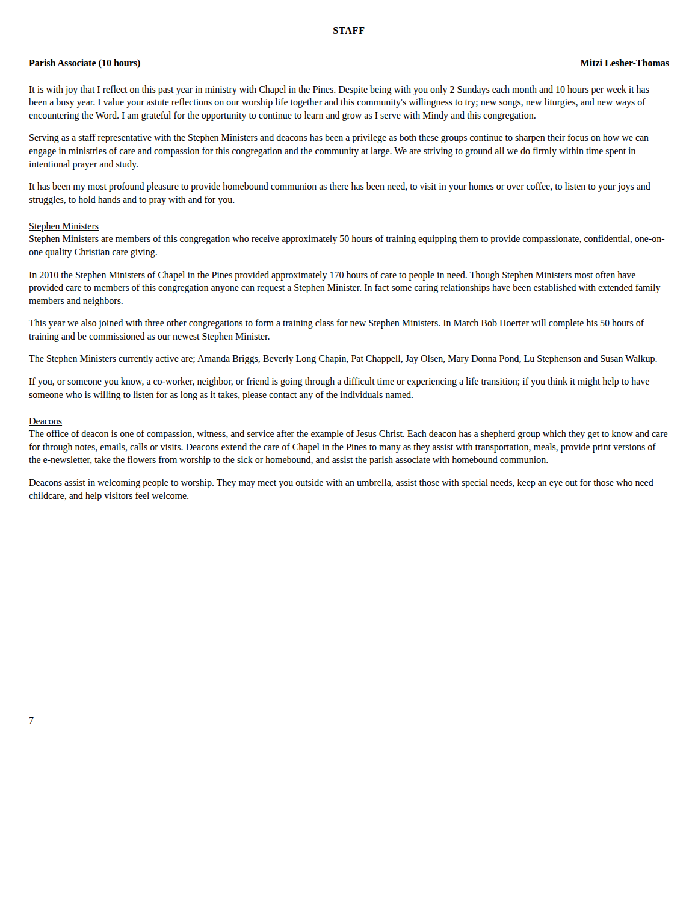STAFF
Parish Associate (10 hours) Mitzi Lesher-Thomas
It is with joy that I reflect on this past year in ministry with Chapel in the Pines. Despite being with you only 2 Sundays each month and 10 hours per week it has been a busy year. I value your astute reflections on our worship life together and this community's willingness to try; new songs, new liturgies, and new ways of encountering the Word. I am grateful for the opportunity to continue to learn and grow as I serve with Mindy and this congregation.
Serving as a staff representative with the Stephen Ministers and deacons has been a privilege as both these groups continue to sharpen their focus on how we can engage in ministries of care and compassion for this congregation and the community at large. We are striving to ground all we do firmly within time spent in intentional prayer and study.
It has been my most profound pleasure to provide homebound communion as there has been need, to visit in your homes or over coffee, to listen to your joys and struggles, to hold hands and to pray with and for you.
Stephen Ministers
Stephen Ministers are members of this congregation who receive approximately 50 hours of training equipping them to provide compassionate, confidential, one-on-one quality Christian care giving.
In 2010 the Stephen Ministers of Chapel in the Pines provided approximately 170 hours of care to people in need. Though Stephen Ministers most often have provided care to members of this congregation anyone can request a Stephen Minister. In fact some caring relationships have been established with extended family members and neighbors.
This year we also joined with three other congregations to form a training class for new Stephen Ministers. In March Bob Hoerter will complete his 50 hours of training and be commissioned as our newest Stephen Minister.
The Stephen Ministers currently active are; Amanda Briggs, Beverly Long Chapin, Pat Chappell, Jay Olsen, Mary Donna Pond, Lu Stephenson and Susan Walkup.
If you, or someone you know, a co-worker, neighbor, or friend is going through a difficult time or experiencing a life transition; if you think it might help to have someone who is willing to listen for as long as it takes, please contact any of the individuals named.
Deacons
The office of deacon is one of compassion, witness, and service after the example of Jesus Christ. Each deacon has a shepherd group which they get to know and care for through notes, emails, calls or visits. Deacons extend the care of Chapel in the Pines to many as they assist with transportation, meals, provide print versions of the e-newsletter, take the flowers from worship to the sick or homebound, and assist the parish associate with homebound communion.
Deacons assist in welcoming people to worship. They may meet you outside with an umbrella, assist those with special needs, keep an eye out for those who need childcare, and help visitors feel welcome.
7